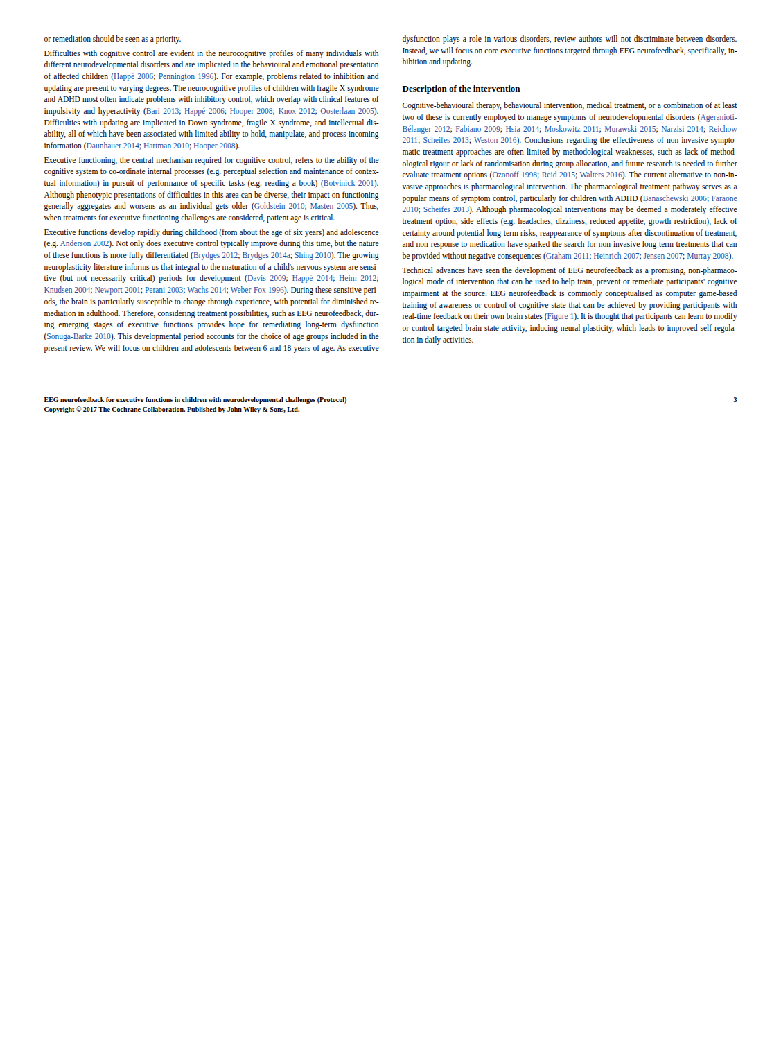or remediation should be seen as a priority.
Difficulties with cognitive control are evident in the neurocognitive profiles of many individuals with different neurodevelopmental disorders and are implicated in the behavioural and emotional presentation of affected children (Happé 2006; Pennington 1996). For example, problems related to inhibition and updating are present to varying degrees. The neurocognitive profiles of children with fragile X syndrome and ADHD most often indicate problems with inhibitory control, which overlap with clinical features of impulsivity and hyperactivity (Bari 2013; Happé 2006; Hooper 2008; Knox 2012; Oosterlaan 2005). Difficulties with updating are implicated in Down syndrome, fragile X syndrome, and intellectual disability, all of which have been associated with limited ability to hold, manipulate, and process incoming information (Daunhauer 2014; Hartman 2010; Hooper 2008).
Executive functioning, the central mechanism required for cognitive control, refers to the ability of the cognitive system to co-ordinate internal processes (e.g. perceptual selection and maintenance of contextual information) in pursuit of performance of specific tasks (e.g. reading a book) (Botvinick 2001). Although phenotypic presentations of difficulties in this area can be diverse, their impact on functioning generally aggregates and worsens as an individual gets older (Goldstein 2010; Masten 2005). Thus, when treatments for executive functioning challenges are considered, patient age is critical.
Executive functions develop rapidly during childhood (from about the age of six years) and adolescence (e.g. Anderson 2002). Not only does executive control typically improve during this time, but the nature of these functions is more fully differentiated (Brydges 2012; Brydges 2014a; Shing 2010). The growing neuroplasticity literature informs us that integral to the maturation of a child's nervous system are sensitive (but not necessarily critical) periods for development (Davis 2009; Happé 2014; Heim 2012; Knudsen 2004; Newport 2001; Perani 2003; Wachs 2014; Weber-Fox 1996). During these sensitive periods, the brain is particularly susceptible to change through experience, with potential for diminished remediation in adulthood. Therefore, considering treatment possibilities, such as EEG neurofeedback, during emerging stages of executive functions provides hope for remediating long-term dysfunction (Sonuga-Barke 2010). This developmental period accounts for the choice of age groups included in the present review. We will focus on children and adolescents between 6 and 18 years of age. As executive dysfunction plays a role in various disorders, review authors will not discriminate between disorders. Instead, we will focus on core executive functions targeted through EEG neurofeedback, specifically, inhibition and updating.
Description of the intervention
Cognitive-behavioural therapy, behavioural intervention, medical treatment, or a combination of at least two of these is currently employed to manage symptoms of neurodevelopmental disorders (Ageranioti-Bélanger 2012; Fabiano 2009; Hsia 2014; Moskowitz 2011; Murawski 2015; Narzisi 2014; Reichow 2011; Scheifes 2013; Weston 2016). Conclusions regarding the effectiveness of non-invasive symptomatic treatment approaches are often limited by methodological weaknesses, such as lack of methodological rigour or lack of randomisation during group allocation, and future research is needed to further evaluate treatment options (Ozonoff 1998; Reid 2015; Walters 2016). The current alternative to non-invasive approaches is pharmacological intervention. The pharmacological treatment pathway serves as a popular means of symptom control, particularly for children with ADHD (Banaschewski 2006; Faraone 2010; Scheifes 2013). Although pharmacological interventions may be deemed a moderately effective treatment option, side effects (e.g. headaches, dizziness, reduced appetite, growth restriction), lack of certainty around potential long-term risks, reappearance of symptoms after discontinuation of treatment, and non-response to medication have sparked the search for non-invasive long-term treatments that can be provided without negative consequences (Graham 2011; Heinrich 2007; Jensen 2007; Murray 2008).
Technical advances have seen the development of EEG neurofeedback as a promising, non-pharmacological mode of intervention that can be used to help train, prevent or remediate participants' cognitive impairment at the source. EEG neurofeedback is commonly conceptualised as computer game-based training of awareness or control of cognitive state that can be achieved by providing participants with real-time feedback on their own brain states (Figure 1). It is thought that participants can learn to modify or control targeted brain-state activity, inducing neural plasticity, which leads to improved self-regulation in daily activities.
3 EEG neurofeedback for executive functions in children with neurodevelopmental challenges (Protocol) Copyright © 2017 The Cochrane Collaboration. Published by John Wiley & Sons, Ltd.